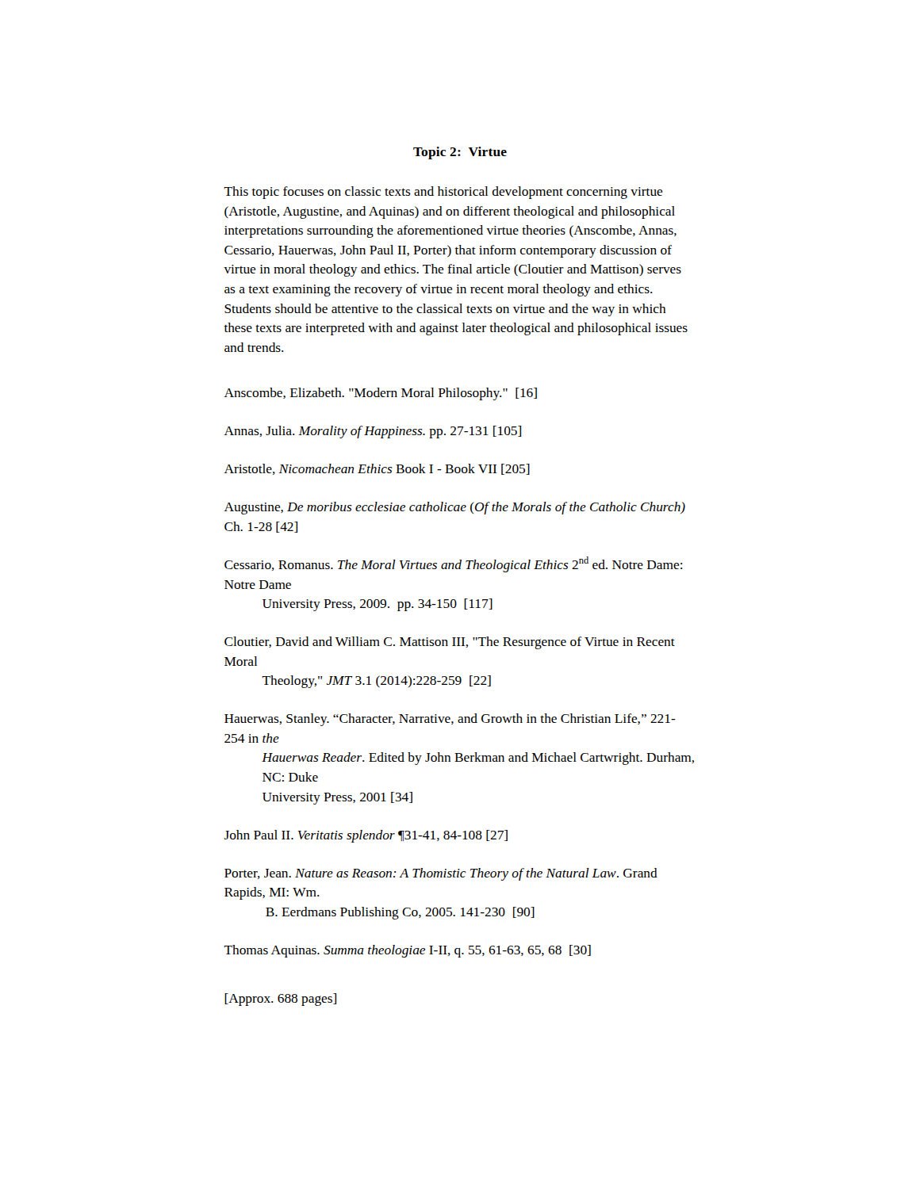Topic 2: Virtue
This topic focuses on classic texts and historical development concerning virtue (Aristotle, Augustine, and Aquinas) and on different theological and philosophical interpretations surrounding the aforementioned virtue theories (Anscombe, Annas, Cessario, Hauerwas, John Paul II, Porter) that inform contemporary discussion of virtue in moral theology and ethics. The final article (Cloutier and Mattison) serves as a text examining the recovery of virtue in recent moral theology and ethics. Students should be attentive to the classical texts on virtue and the way in which these texts are interpreted with and against later theological and philosophical issues and trends.
Anscombe, Elizabeth. "Modern Moral Philosophy." [16]
Annas, Julia. Morality of Happiness. pp. 27-131 [105]
Aristotle, Nicomachean Ethics Book I - Book VII [205]
Augustine, De moribus ecclesiae catholicae (Of the Morals of the Catholic Church) Ch. 1-28 [42]
Cessario, Romanus. The Moral Virtues and Theological Ethics 2nd ed. Notre Dame: Notre DameUniversity Press, 2009. pp. 34-150 [117]
Cloutier, David and William C. Mattison III, "The Resurgence of Virtue in Recent MoralTheology," JMT 3.1 (2014):228-259 [22]
Hauerwas, Stanley. “Character, Narrative, and Growth in the Christian Life,” 221-254 in the Hauerwas Reader. Edited by John Berkman and Michael Cartwright. Durham, NC: Duke University Press, 2001 [34]
John Paul II. Veritatis splendor ¶31-41, 84-108 [27]
Porter, Jean. Nature as Reason: A Thomistic Theory of the Natural Law. Grand Rapids, MI: Wm. B. Eerdmans Publishing Co, 2005. 141-230 [90]
Thomas Aquinas. Summa theologiae I-II, q. 55, 61-63, 65, 68 [30]
[Approx. 688 pages]